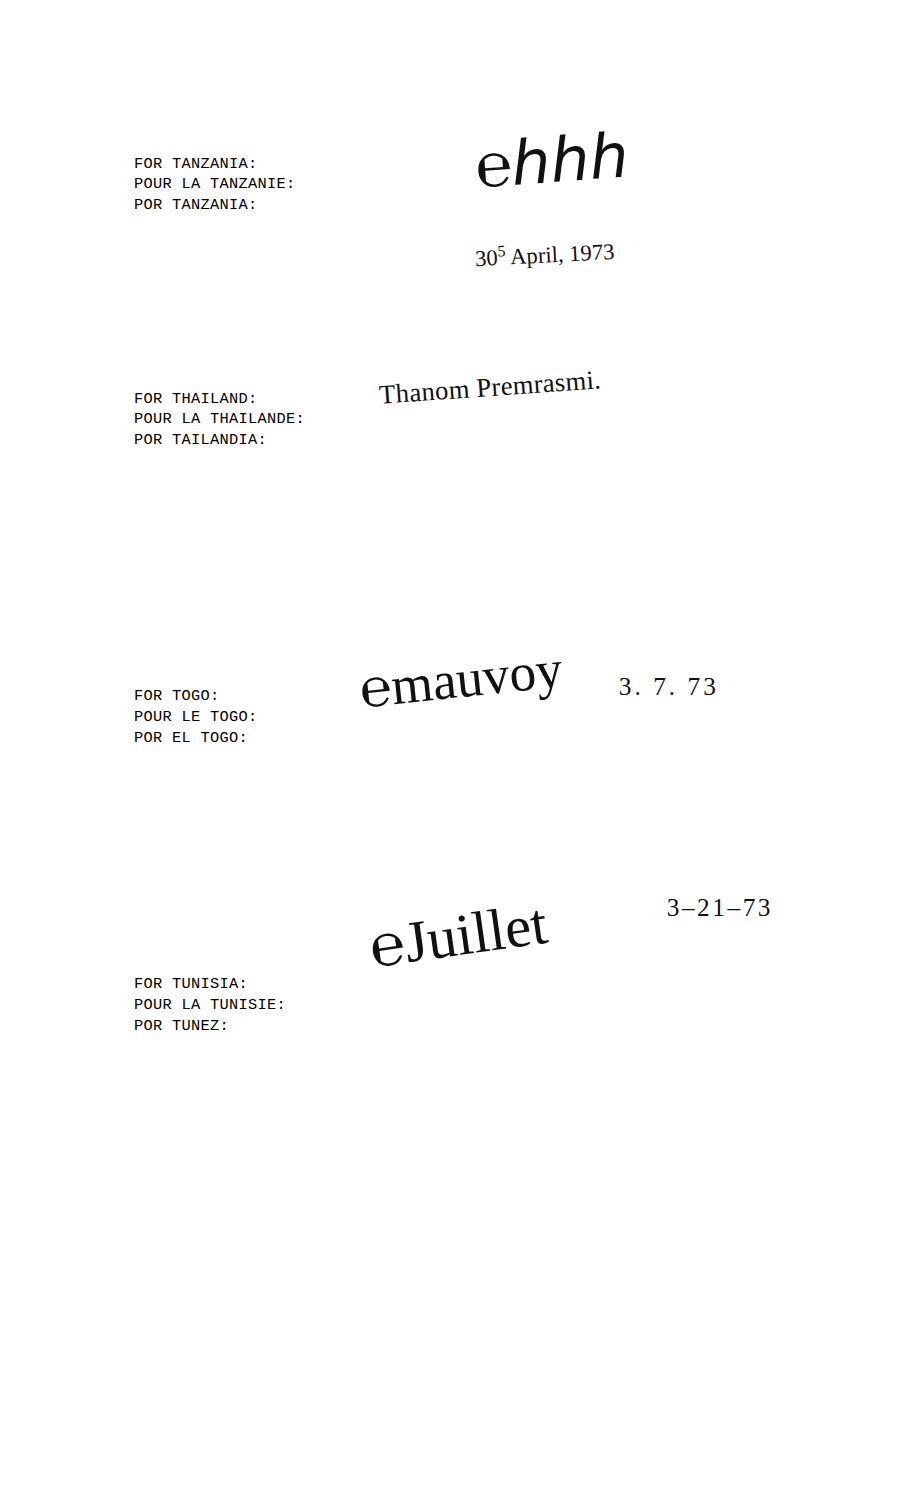FOR TANZANIA: POUR LA TANZANIE: POR TANZANIA:
℮ℎℎℎ
305 April, 1973
FOR THAILAND: POUR LA THAILANDE: POR TAILANDIA:
Thanom Premrasmi.
FOR TOGO: POUR LE TOGO: POR EL TOGO:
℮mauvoy
3. 7. 73
FOR TUNISIA: POUR LA TUNISIE: POR TUNEZ:
℮Juillet
3–21–73